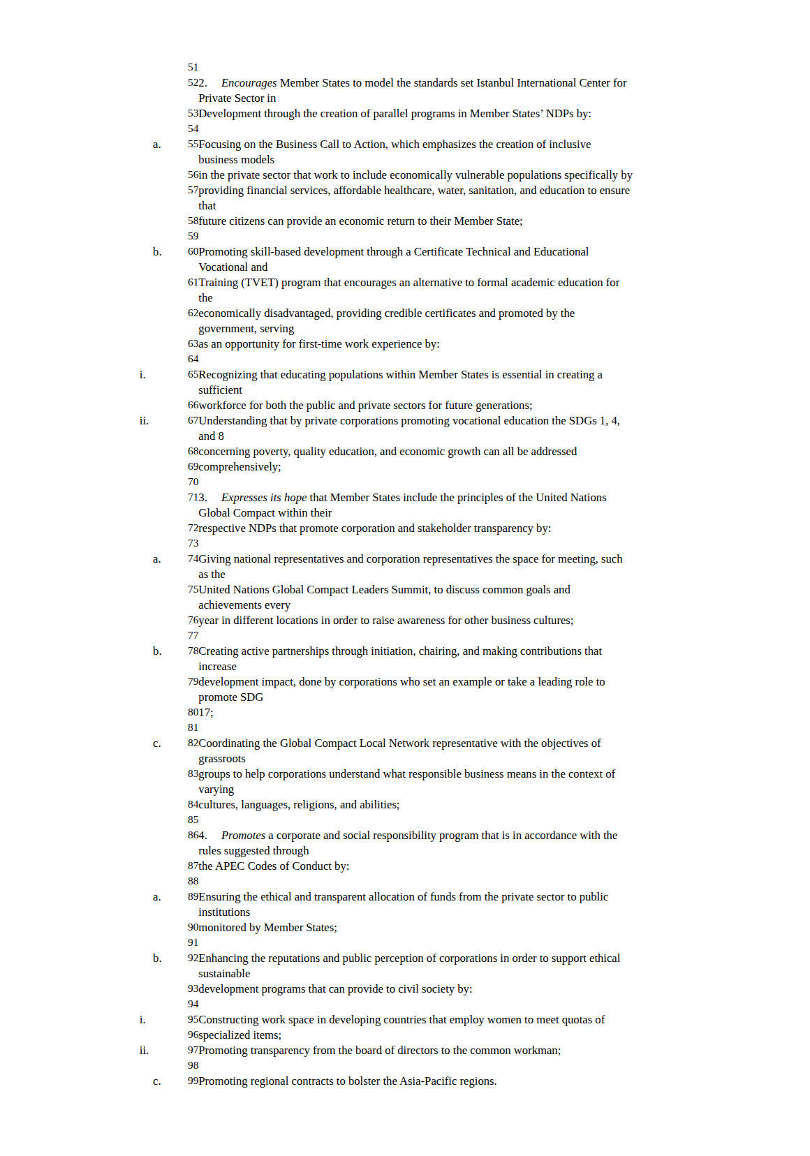| 51 | |
| 52 | 2. Encourages Member States to model the standards set Istanbul International Center for Private Sector in |
| 53 | Development through the creation of parallel programs in Member States’ NDPs by: |
| 54 | |
| 55 | a. Focusing on the Business Call to Action, which emphasizes the creation of inclusive business models |
| 56 | in the private sector that work to include economically vulnerable populations specifically by |
| 57 | providing financial services, affordable healthcare, water, sanitation, and education to ensure that |
| 58 | future citizens can provide an economic return to their Member State; |
| 59 | |
| 60 | b. Promoting skill-based development through a Certificate Technical and Educational Vocational and |
| 61 | Training (TVET) program that encourages an alternative to formal academic education for the |
| 62 | economically disadvantaged, providing credible certificates and promoted by the government, serving |
| 63 | as an opportunity for first-time work experience by: |
| 64 | |
| 65 | i. Recognizing that educating populations within Member States is essential in creating a sufficient |
| 66 | workforce for both the public and private sectors for future generations; |
| 67 | ii. Understanding that by private corporations promoting vocational education the SDGs 1, 4, and 8 |
| 68 | concerning poverty, quality education, and economic growth can all be addressed |
| 69 | comprehensively; |
| 70 | |
| 71 | 3. Expresses its hope that Member States include the principles of the United Nations Global Compact within their |
| 72 | respective NDPs that promote corporation and stakeholder transparency by: |
| 73 | |
| 74 | a. Giving national representatives and corporation representatives the space for meeting, such as the |
| 75 | United Nations Global Compact Leaders Summit, to discuss common goals and achievements every |
| 76 | year in different locations in order to raise awareness for other business cultures; |
| 77 | |
| 78 | b. Creating active partnerships through initiation, chairing, and making contributions that increase |
| 79 | development impact, done by corporations who set an example or take a leading role to promote SDG |
| 80 | 17; |
| 81 | |
| 82 | c. Coordinating the Global Compact Local Network representative with the objectives of grassroots |
| 83 | groups to help corporations understand what responsible business means in the context of varying |
| 84 | cultures, languages, religions, and abilities; |
| 85 | |
| 86 | 4. Promotes a corporate and social responsibility program that is in accordance with the rules suggested through |
| 87 | the APEC Codes of Conduct by: |
| 88 | |
| 89 | a. Ensuring the ethical and transparent allocation of funds from the private sector to public institutions |
| 90 | monitored by Member States; |
| 91 | |
| 92 | b. Enhancing the reputations and public perception of corporations in order to support ethical sustainable |
| 93 | development programs that can provide to civil society by: |
| 94 | |
| 95 | i. Constructing work space in developing countries that employ women to meet quotas of |
| 96 | specialized items; |
| 97 | ii. Promoting transparency from the board of directors to the common workman; |
| 98 | |
| 99 | c. Promoting regional contracts to bolster the Asia-Pacific regions. |